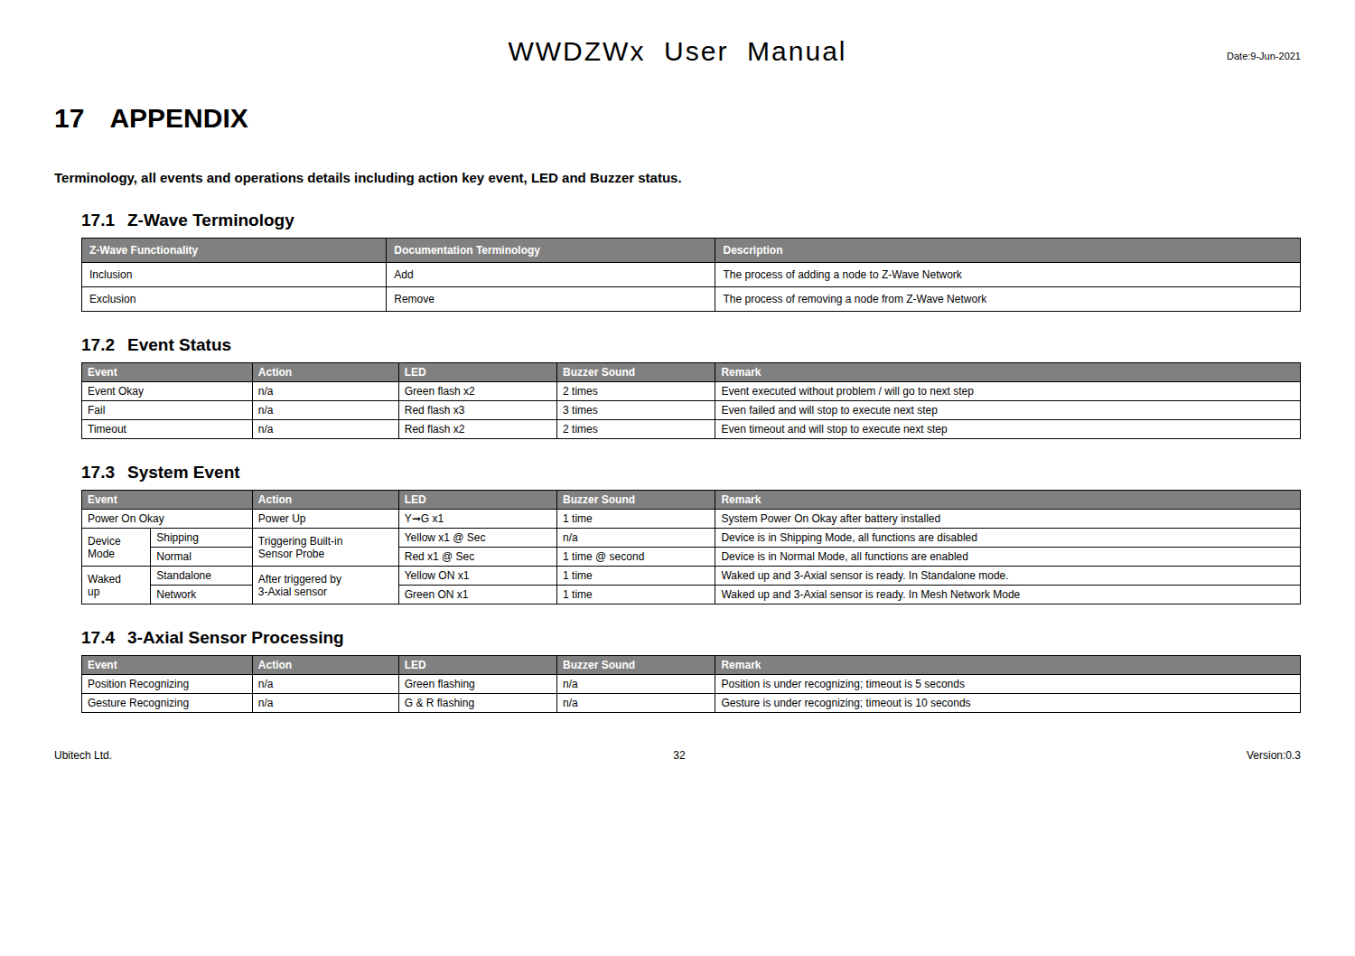WWDZWx User Manual
Date:9-Jun-2021
17 APPENDIX
Terminology, all events and operations details including action key event, LED and Buzzer status.
17.1 Z-Wave Terminology
| Z-Wave Functionality | Documentation Terminology | Description |
| --- | --- | --- |
| Inclusion | Add | The process of adding a node to Z-Wave Network |
| Exclusion | Remove | The process of removing a node from Z-Wave Network |
17.2 Event Status
| Event | Action | LED | Buzzer Sound | Remark |
| --- | --- | --- | --- | --- |
| Event Okay | n/a | Green flash x2 | 2 times | Event executed without problem / will go to next step |
| Fail | n/a | Red flash x3 | 3 times | Even failed and will stop to execute next step |
| Timeout | n/a | Red flash x2 | 2 times | Even timeout and will stop to execute next step |
17.3 System Event
| Event | Action | LED | Buzzer Sound | Remark |
| --- | --- | --- | --- | --- |
| Power On Okay | Power Up | Y➞G x1 | 1 time | System Power On Okay after battery installed |
| Device Mode | Shipping | Triggering Built-in Sensor Probe | Yellow x1 @ Sec | n/a | Device is in Shipping Mode, all functions are disabled |
| Normal | Red x1 @ Sec | 1 time @ second | Device is in Normal Mode, all functions are enabled |
| Waked up | Standalone | After triggered by 3-Axial sensor | Yellow ON x1 | 1 time | Waked up and 3-Axial sensor is ready. In Standalone mode. |
| Network | Green ON x1 | 1 time | Waked up and 3-Axial sensor is ready. In Mesh Network Mode |
17.43-Axial Sensor Processing
| Event | Action | LED | Buzzer Sound | Remark |
| --- | --- | --- | --- | --- |
| Position Recognizing | n/a | Green flashing | n/a | Position is under recognizing; timeout is 5 seconds |
| Gesture Recognizing | n/a | G & R flashing | n/a | Gesture is under recognizing; timeout is 10 seconds |
Ubitech Ltd. 32 Version:0.3